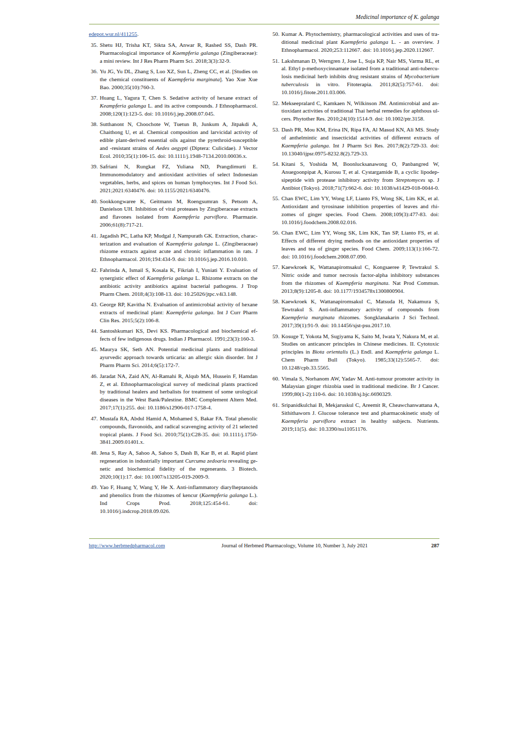Medicinal importance of K. galanga
edepot.wur.nl/411255.
35. Shetu HJ, Trisha KT, Sikta SA, Anwar R, Rashed SS, Dash PR. Pharmacological importance of Kaempferia galanga (Zingiberaceae): a mini review. Int J Res Pharm Pharm Sci. 2018;3(3):32-9.
36. Yu JG, Yu DL, Zhang S, Luo XZ, Sun L, Zheng CC, et al. [Studies on the chemical constituents of Kaempferia marginata]. Yao Xue Xue Bao. 2000;35(10):760-3.
37. Huang L, Yagura T, Chen S. Sedative activity of hexane extract of Keampferia galanga L. and its active compounds. J Ethnopharmacol. 2008;120(1):123-5. doi: 10.1016/j.jep.2008.07.045.
38. Sutthanont N, Choochote W, Tuetun B, Junkum A, Jitpakdi A, Chaithong U, et al. Chemical composition and larvicidal activity of edible plant-derived essential oils against the pyrethroid-susceptible and -resistant strains of Aedes aegypti (Diptera: Culicidae). J Vector Ecol. 2010;35(1):106-15. doi: 10.1111/j.1948-7134.2010.00036.x.
39. Safriani N, Rungkat FZ, Yuliana ND, Prangdimurti E. Immunomodulatory and antioxidant activities of select Indonesian vegetables, herbs, and spices on human lymphocytes. Int J Food Sci. 2021;2021:6340476. doi: 10.1155/2021/6340476.
40. Sookkongwaree K, Geitmann M, Roengsumran S, Petsom A, Danielson UH. Inhibition of viral proteases by Zingiberaceae extracts and flavones isolated from Kaempferia parviflora. Pharmazie. 2006;61(8):717-21.
41. Jagadish PC, Latha KP, Mudgal J, Nampurath GK. Extraction, characterization and evaluation of Kaempferia galanga L. (Zingiberaceae) rhizome extracts against acute and chronic inflammation in rats. J Ethnopharmacol. 2016;194:434-9. doi: 10.1016/j.jep.2016.10.010.
42. Fahrinda A, Ismail S, Kosala K, Fikriah I, Yuniati Y. Evaluation of synergistic effect of Kaempferia galanga L. Rhizome extracts on the antibiotic activity antibiotics against bacterial pathogens. J Trop Pharm Chem. 2018;4(3):108-13. doi: 10.25026/jtpc.v4i3.148.
43. George RP, Kavitha N. Evaluation of antimicrobial activity of hexane extracts of medicinal plant: Kaempferia galanga. Int J Curr Pharm Clin Res. 2015;5(2):106-8.
44. Santoshkumari KS, Devi KS. Pharmacological and biochemical effects of few indigenous drugs. Indian J Pharmacol. 1991;23(3):160-3.
45. Maurya SK, Seth AN. Potential medicinal plants and traditional ayurvedic approach towards urticaria: an allergic skin disorder. Int J Pharm Pharm Sci. 2014;6(5):172-7.
46. Jaradat NA, Zaid AN, Al-Ramahi R, Alqub MA, Hussein F, Hamdan Z, et al. Ethnopharmacological survey of medicinal plants practiced by traditional healers and herbalists for treatment of some urological diseases in the West Bank/Palestine. BMC Complement Altern Med. 2017;17(1):255. doi: 10.1186/s12906-017-1758-4.
47. Mustafa RA, Abdul Hamid A, Mohamed S, Bakar FA. Total phenolic compounds, flavonoids, and radical scavenging activity of 21 selected tropical plants. J Food Sci. 2010;75(1):C28-35. doi: 10.1111/j.1750-3841.2009.01401.x.
48. Jena S, Ray A, Sahoo A, Sahoo S, Dash B, Kar B, et al. Rapid plant regeneration in industrially important Curcuma zedoaria revealing genetic and biochemical fidelity of the regenerants. 3 Biotech. 2020;10(1):17. doi: 10.1007/s13205-019-2009-9.
49. Yao F, Huang Y, Wang Y, He X. Anti-inflammatory diarylheptanoids and phenolics from the rhizomes of kencur (Kaempferia galanga L.). Ind Crops Prod. 2018;125:454-61. doi: 10.1016/j.indcrop.2018.09.026.
50. Kumar A. Phytochemistry, pharmacological activities and uses of traditional medicinal plant Kaempferia galanga L. - an overview. J Ethnopharmacol. 2020;253:112667. doi: 10.1016/j.jep.2020.112667.
51. Lakshmanan D, Werngren J, Jose L, Suja KP, Nair MS, Varma RL, et al. Ethyl p-methoxycinnamate isolated from a traditional anti-tuberculosis medicinal herb inhibits drug resistant strains of Mycobacterium tuberculosis in vitro. Fitoterapia. 2011;82(5):757-61. doi: 10.1016/j.fitote.2011.03.006.
52. Mekseepralard C, Kamkaen N, Wilkinson JM. Antimicrobial and antioxidant activities of traditional Thai herbal remedies for aphthous ulcers. Phytother Res. 2010;24(10):1514-9. doi: 10.1002/ptr.3158.
53. Dash PR, Mou KM, Erina IN, Ripa FA, Al Masud KN, Ali MS. Study of anthelmintic and insecticidal activities of different extracts of Kaempferia galanga. Int J Pharm Sci Res. 2017;8(2):729-33. doi: 10.13040/ijpsr.0975-8232.8(2).729-33.
54. Kitani S, Yoshida M, Boonlucksanawong O, Panbangred W, Anuegoonpipat A, Kurosu T, et al. Cystargamide B, a cyclic lipodepsipeptide with protease inhibitory activity from Streptomyces sp. J Antibiot (Tokyo). 2018;71(7):662-6. doi: 10.1038/s41429-018-0044-0.
55. Chan EWC, Lim YY, Wong LF, Lianto FS, Wong SK, Lim KK, et al. Antioxidant and tyrosinase inhibition properties of leaves and rhizomes of ginger species. Food Chem. 2008;109(3):477-83. doi: 10.1016/j.foodchem.2008.02.016.
56. Chan EWC, Lim YY, Wong SK, Lim KK, Tan SP, Lianto FS, et al. Effects of different drying methods on the antioxidant properties of leaves and tea of ginger species. Food Chem. 2009;113(1):166-72. doi: 10.1016/j.foodchem.2008.07.090.
57. Kaewkroek K, Wattanapiromsakul C, Kongsaeree P, Tewtrakul S. Nitric oxide and tumor necrosis factor-alpha inhibitory substances from the rhizomes of Kaempferia marginata. Nat Prod Commun. 2013;8(9):1205-8. doi: 10.1177/1934578x1300800904.
58. Kaewkroek K, Wattanapiromsakul C, Matsuda H, Nakamura S, Tewtrakul S. Anti-inflammatory activity of compounds from Kaempferia marginata rhizomes. Songklanakarin J Sci Technol. 2017;39(1):91-9. doi: 10.14456/sjst-psu.2017.10.
59. Kosuge T, Yokota M, Sugiyama K, Saito M, Iwata Y, Nakura M, et al. Studies on anticancer principles in Chinese medicines. II. Cytotoxic principles in Biota orientalis (L.) Endl. and Kaempferia galanga L. Chem Pharm Bull (Tokyo). 1985;33(12):5565-7. doi: 10.1248/cpb.33.5565.
60. Vimala S, Norhanom AW, Yadav M. Anti-tumour promoter activity in Malaysian ginger rhizobia used in traditional medicine. Br J Cancer. 1999;80(1-2):110-6. doi: 10.1038/sj.bjc.6690329.
61. Sripanidkulchai B, Mekjaruskul C, Areemit R, Cheawchanwattana A, Sithithaworn J. Glucose tolerance test and pharmacokinetic study of Kaempferia parviflora extract in healthy subjects. Nutrients. 2019;11(5). doi: 10.3390/nu11051176.
http://www.herbmedpharmacol.com
Journal of Herbmed Pharmacology, Volume 10, Number 3, July 2021
287